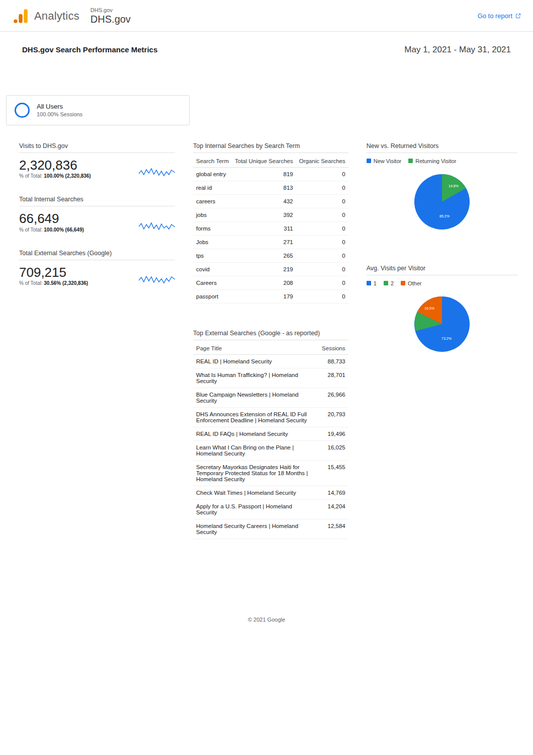Analytics
DHS.gov
DHS.gov
Go to report
DHS.gov Search Performance Metrics
May 1, 2021 - May 31, 2021
All Users
100.00% Sessions
Visits to DHS.gov
2,320,836
% of Total: 100.00% (2,320,836)
Total Internal Searches
66,649
% of Total: 100.00% (66,649)
Total External Searches (Google)
709,215
% of Total: 30.56% (2,320,836)
Top Internal Searches by Search Term
| Search Term | Total Unique Searches | Organic Searches |
| --- | --- | --- |
| global entry | 819 | 0 |
| real id | 813 | 0 |
| careers | 432 | 0 |
| jobs | 392 | 0 |
| forms | 311 | 0 |
| Jobs | 271 | 0 |
| tps | 265 | 0 |
| covid | 219 | 0 |
| Careers | 208 | 0 |
| passport | 179 | 0 |
Top External Searches (Google - as reported)
| Page Title | Sessions |
| --- | --- |
| REAL ID / Homeland Security | 88,733 |
| What Is Human Trafficking? / Homeland Security | 28,701 |
| Blue Campaign Newsletters / Homeland Security | 26,966 |
| DHS Announces Extension of REAL ID Full Enforcement Deadline / Homeland Security | 20,793 |
| REAL ID FAQs / Homeland Security | 19,496 |
| Learn What I Can Bring on the Plane / Homeland Security | 16,025 |
| Secretary Mayorkas Designates Haiti for Temporary Protected Status for 18 Months / Homeland Security | 15,455 |
| Check Wait Times / Homeland Security | 14,769 |
| Apply for a U.S. Passport / Homeland Security | 14,204 |
| Homeland Security Careers / Homeland Security | 12,584 |
New vs. Returned Visitors
New Visitor Returning Visitor
14.8% 85.2%
Avg. Visits per Visitor
1 2 Other
16.5% 73.2%
© 2021 Google